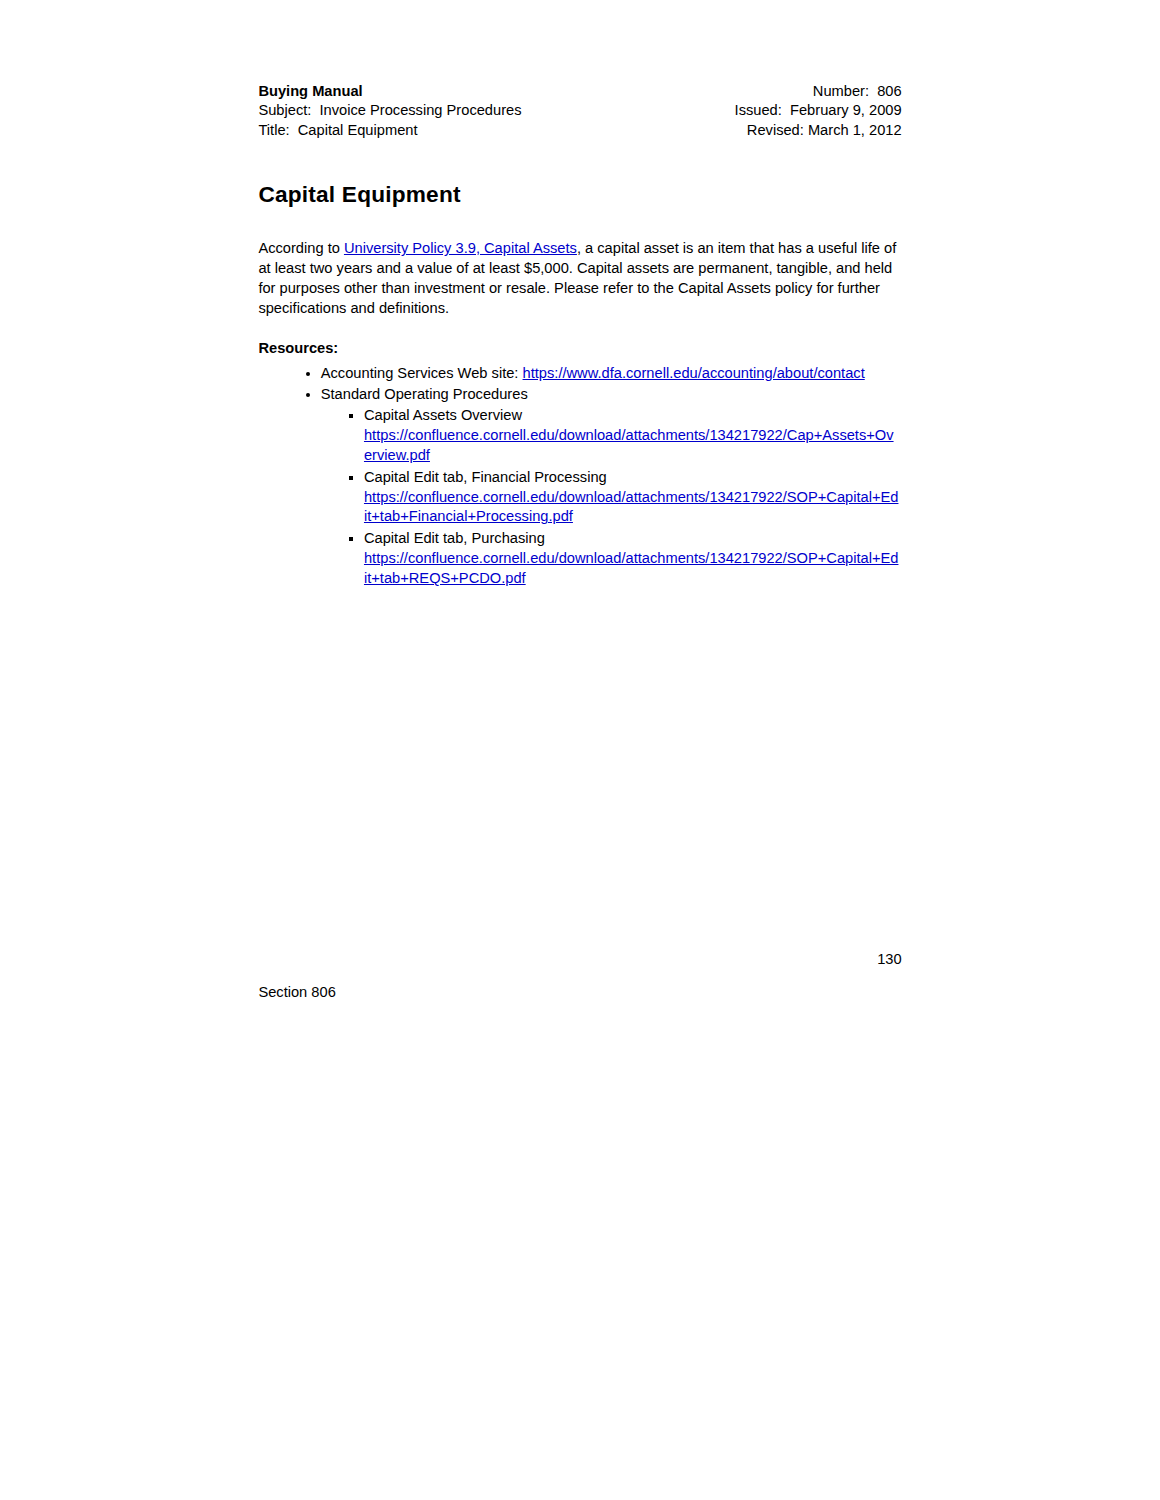| Buying Manual | Number: 806 |
| Subject: Invoice Processing Procedures | Issued: February 9, 2009 |
| Title: Capital Equipment | Revised: March 1, 2012 |
Capital Equipment
According to University Policy 3.9, Capital Assets, a capital asset is an item that has a useful life of at least two years and a value of at least $5,000. Capital assets are permanent, tangible, and held for purposes other than investment or resale. Please refer to the Capital Assets policy for further specifications and definitions.
Resources:
Accounting Services Web site: https://www.dfa.cornell.edu/accounting/about/contact
Standard Operating Procedures
Capital Assets Overview
https://confluence.cornell.edu/download/attachments/134217922/Cap+Assets+Overview.pdf
Capital Edit tab, Financial Processing
https://confluence.cornell.edu/download/attachments/134217922/SOP+Capital+Edit+tab+Financial+Processing.pdf
Capital Edit tab, Purchasing
https://confluence.cornell.edu/download/attachments/134217922/SOP+Capital+Edit+tab+REQS+PCDO.pdf
130
Section 806